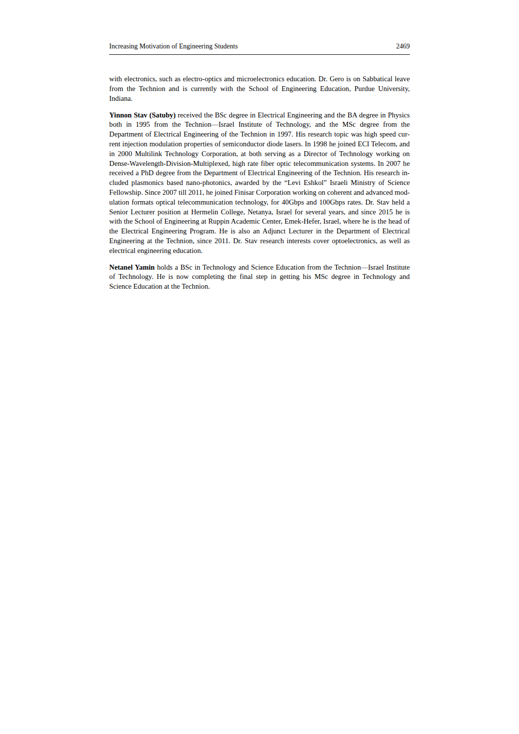Increasing Motivation of Engineering Students 2469
with electronics, such as electro-optics and microelectronics education. Dr. Gero is on Sabbatical leave from the Technion and is currently with the School of Engineering Education, Purdue University, Indiana.
Yinnon Stav (Satuby) received the BSc degree in Electrical Engineering and the BA degree in Physics both in 1995 from the Technion—Israel Institute of Technology, and the MSc degree from the Department of Electrical Engineering of the Technion in 1997. His research topic was high speed current injection modulation properties of semiconductor diode lasers. In 1998 he joined ECI Telecom, and in 2000 Multilink Technology Corporation, at both serving as a Director of Technology working on Dense-Wavelength-Division-Multiplexed, high rate fiber optic telecommunication systems. In 2007 he received a PhD degree from the Department of Electrical Engineering of the Technion. His research included plasmonics based nano-photonics, awarded by the “Levi Eshkol” Israeli Ministry of Science Fellowship. Since 2007 till 2011, he joined Finisar Corporation working on coherent and advanced modulation formats optical telecommunication technology, for 40Gbps and 100Gbps rates. Dr. Stav held a Senior Lecturer position at Hermelin College, Netanya, Israel for several years, and since 2015 he is with the School of Engineering at Ruppin Academic Center, Emek-Hefer, Israel, where he is the head of the Electrical Engineering Program. He is also an Adjunct Lecturer in the Department of Electrical Engineering at the Technion, since 2011. Dr. Stav research interests cover optoelectronics, as well as electrical engineering education.
Netanel Yamin holds a BSc in Technology and Science Education from the Technion—Israel Institute of Technology. He is now completing the final step in getting his MSc degree in Technology and Science Education at the Technion.